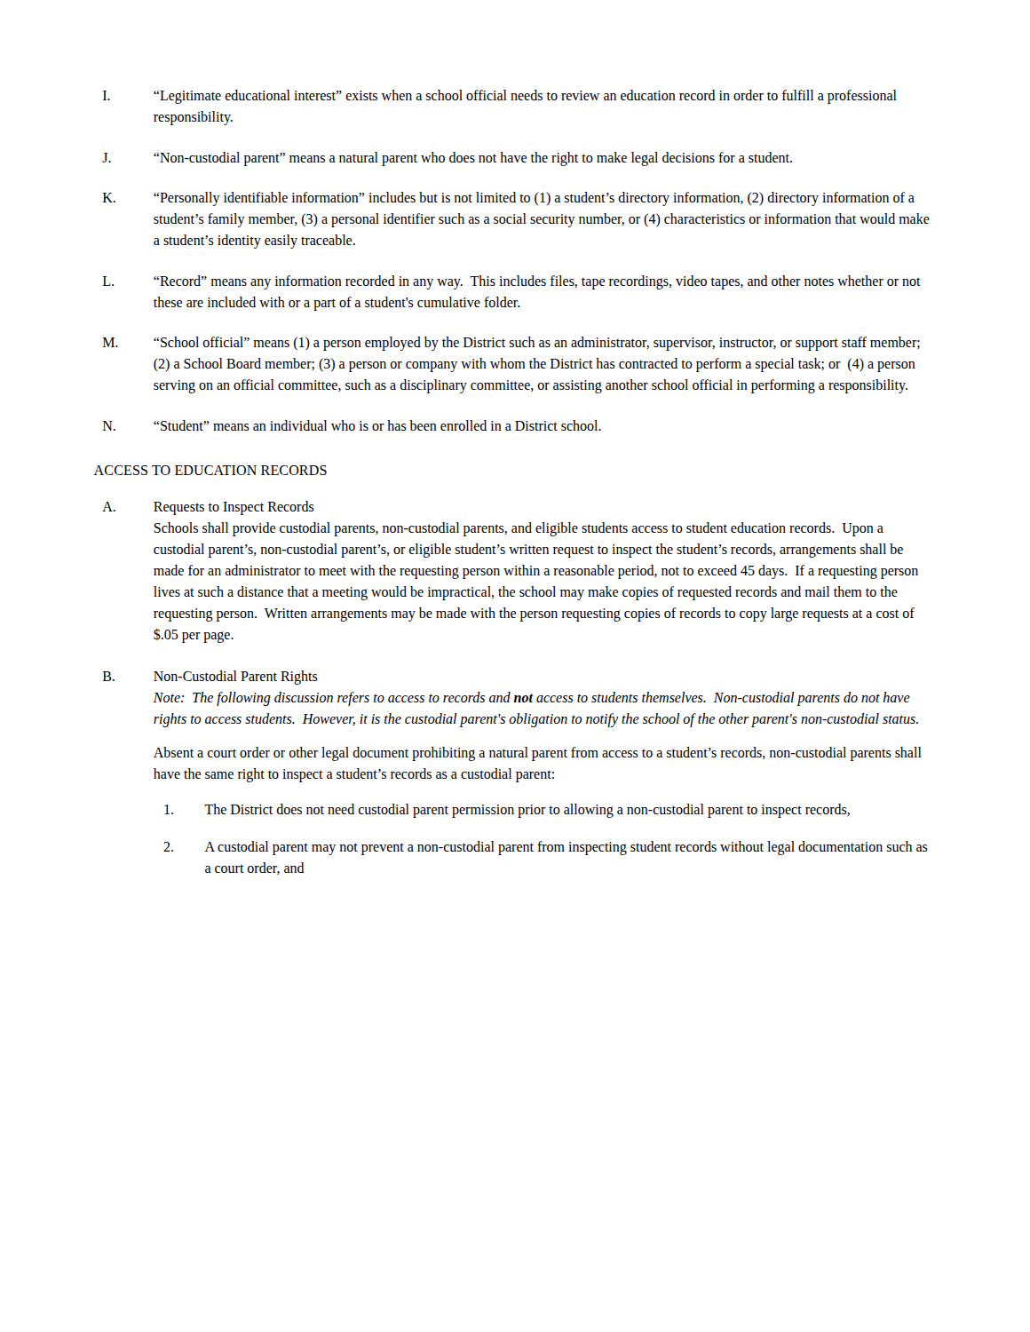I. “Legitimate educational interest” exists when a school official needs to review an education record in order to fulfill a professional responsibility.
J. “Non-custodial parent” means a natural parent who does not have the right to make legal decisions for a student.
K. “Personally identifiable information” includes but is not limited to (1) a student’s directory information, (2) directory information of a student’s family member, (3) a personal identifier such as a social security number, or (4) characteristics or information that would make a student’s identity easily traceable.
L. “Record” means any information recorded in any way. This includes files, tape recordings, video tapes, and other notes whether or not these are included with or a part of a student's cumulative folder.
M. “School official” means (1) a person employed by the District such as an administrator, supervisor, instructor, or support staff member; (2) a School Board member; (3) a person or company with whom the District has contracted to perform a special task; or (4) a person serving on an official committee, such as a disciplinary committee, or assisting another school official in performing a responsibility.
N. “Student” means an individual who is or has been enrolled in a District school.
Access to Education Records
A. Requests to Inspect Records Schools shall provide custodial parents, non-custodial parents, and eligible students access to student education records. Upon a custodial parent’s, non-custodial parent’s, or eligible student’s written request to inspect the student’s records, arrangements shall be made for an administrator to meet with the requesting person within a reasonable period, not to exceed 45 days. If a requesting person lives at such a distance that a meeting would be impractical, the school may make copies of requested records and mail them to the requesting person. Written arrangements may be made with the person requesting copies of records to copy large requests at a cost of $.05 per page.
B. Non-Custodial Parent Rights
Note: The following discussion refers to access to records and not access to students themselves. Non-custodial parents do not have rights to access students. However, it is the custodial parent's obligation to notify the school of the other parent's non-custodial status.
Absent a court order or other legal document prohibiting a natural parent from access to a student’s records, non-custodial parents shall have the same right to inspect a student’s records as a custodial parent:
1. The District does not need custodial parent permission prior to allowing a non-custodial parent to inspect records,
2. A custodial parent may not prevent a non-custodial parent from inspecting student records without legal documentation such as a court order, and